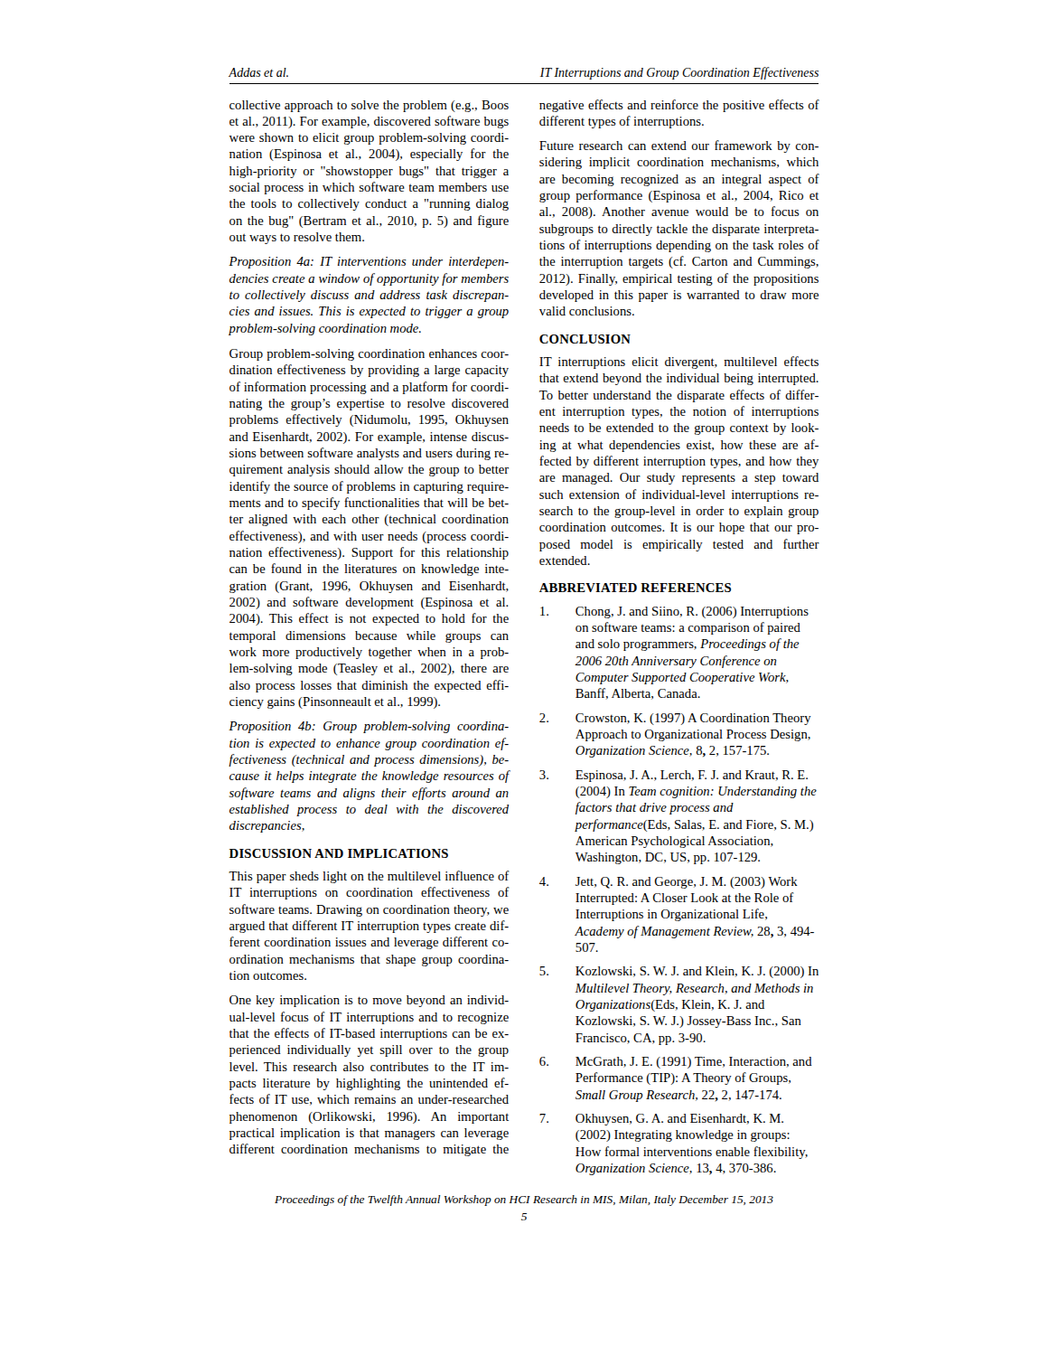Addas et al. IT Interruptions and Group Coordination Effectiveness
collective approach to solve the problem (e.g., Boos et al., 2011). For example, discovered software bugs were shown to elicit group problem-solving coordination (Espinosa et al., 2004), especially for the high-priority or "showstopper bugs" that trigger a social process in which software team members use the tools to collectively conduct a "running dialog on the bug" (Bertram et al., 2010, p. 5) and figure out ways to resolve them.
Proposition 4a: IT interventions under interdependencies create a window of opportunity for members to collectively discuss and address task discrepancies and issues. This is expected to trigger a group problem-solving coordination mode.
Group problem-solving coordination enhances coordination effectiveness by providing a large capacity of information processing and a platform for coordinating the group’s expertise to resolve discovered problems effectively (Nidumolu, 1995, Okhuysen and Eisenhardt, 2002). For example, intense discussions between software analysts and users during requirement analysis should allow the group to better identify the source of problems in capturing requirements and to specify functionalities that will be better aligned with each other (technical coordination effectiveness), and with user needs (process coordination effectiveness). Support for this relationship can be found in the literatures on knowledge integration (Grant, 1996, Okhuysen and Eisenhardt, 2002) and software development (Espinosa et al. 2004). This effect is not expected to hold for the temporal dimensions because while groups can work more productively together when in a problem-solving mode (Teasley et al., 2002), there are also process losses that diminish the expected efficiency gains (Pinsonneault et al., 1999).
Proposition 4b: Group problem-solving coordination is expected to enhance group coordination effectiveness (technical and process dimensions), because it helps integrate the knowledge resources of software teams and aligns their efforts around an established process to deal with the discovered discrepancies,
Discussion and Implications
This paper sheds light on the multilevel influence of IT interruptions on coordination effectiveness of software teams. Drawing on coordination theory, we argued that different IT interruption types create different coordination issues and leverage different coordination mechanisms that shape group coordination outcomes.
One key implication is to move beyond an individual-level focus of IT interruptions and to recognize that the effects of IT-based interruptions can be experienced individually yet spill over to the group level. This research also contributes to the IT impacts literature by highlighting the unintended effects of IT use, which remains an under-researched phenomenon (Orlikowski, 1996). An important practical implication is that managers can leverage different coordination mechanisms to mitigate the negative effects and reinforce the positive effects of different types of interruptions.
Future research can extend our framework by considering implicit coordination mechanisms, which are becoming recognized as an integral aspect of group performance (Espinosa et al., 2004, Rico et al., 2008). Another avenue would be to focus on subgroups to directly tackle the disparate interpretations of interruptions depending on the task roles of the interruption targets (cf. Carton and Cummings, 2012). Finally, empirical testing of the propositions developed in this paper is warranted to draw more valid conclusions.
Conclusion
IT interruptions elicit divergent, multilevel effects that extend beyond the individual being interrupted. To better understand the disparate effects of different interruption types, the notion of interruptions needs to be extended to the group context by looking at what dependencies exist, how these are affected by different interruption types, and how they are managed. Our study represents a step toward such extension of individual-level interruptions research to the group-level in order to explain group coordination outcomes. It is our hope that our proposed model is empirically tested and further extended.
Abbreviated References
Chong, J. and Siino, R. (2006) Interruptions on software teams: a comparison of paired and solo programmers, Proceedings of the 2006 20th Anniversary Conference on Computer Supported Cooperative Work, Banff, Alberta, Canada.
Crowston, K. (1997) A Coordination Theory Approach to Organizational Process Design, Organization Science, 8, 2, 157-175.
Espinosa, J. A., Lerch, F. J. and Kraut, R. E. (2004) In Team cognition: Understanding the factors that drive process and performance(Eds, Salas, E. and Fiore, S. M.) American Psychological Association, Washington, DC, US, pp. 107-129.
Jett, Q. R. and George, J. M. (2003) Work Interrupted: A Closer Look at the Role of Interruptions in Organizational Life, Academy of Management Review, 28, 3, 494-507.
Kozlowski, S. W. J. and Klein, K. J. (2000) In Multilevel Theory, Research, and Methods in Organizations(Eds, Klein, K. J. and Kozlowski, S. W. J.) Jossey-Bass Inc., San Francisco, CA, pp. 3-90.
McGrath, J. E. (1991) Time, Interaction, and Performance (TIP): A Theory of Groups, Small Group Research, 22, 2, 147-174.
Okhuysen, G. A. and Eisenhardt, K. M. (2002) Integrating knowledge in groups: How formal interventions enable flexibility, Organization Science, 13, 4, 370-386.
Proceedings of the Twelfth Annual Workshop on HCI Research in MIS, Milan, Italy December 15, 2013
5